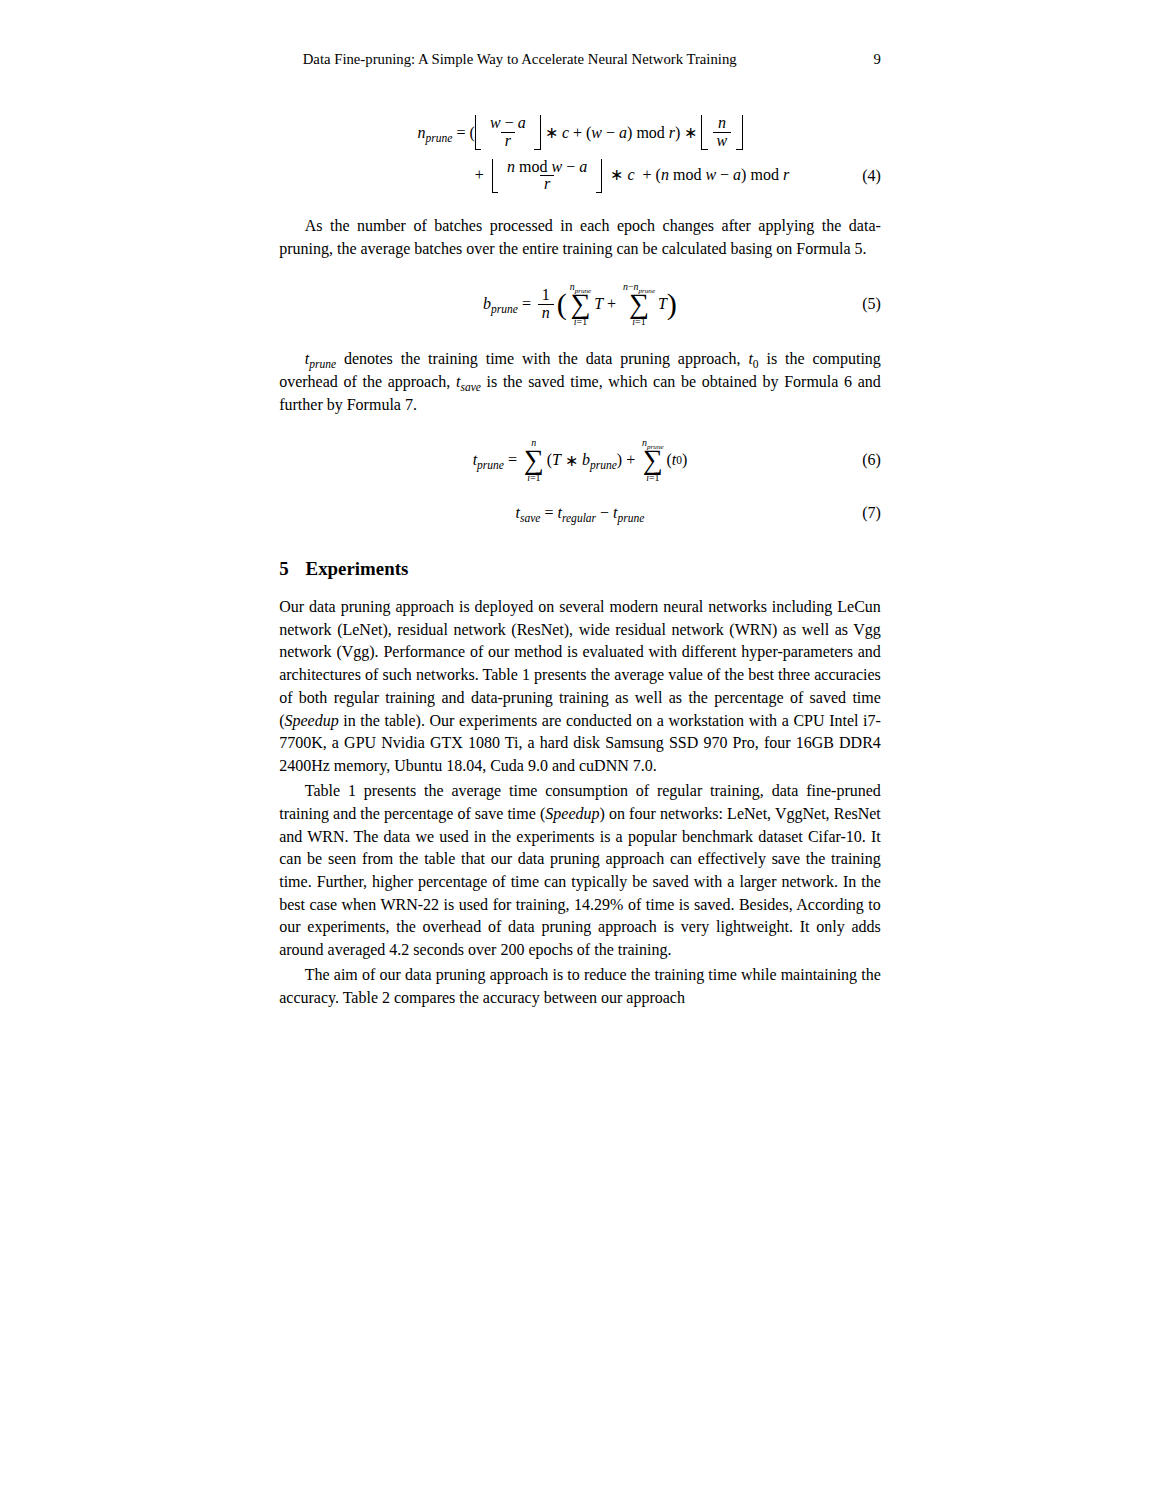Data Fine-pruning: A Simple Way to Accelerate Neural Network Training 9
nprune = ( w − a r ∗ c + (w − a) mod r) ∗ nw
+ n mod w − a r ∗ c + (n mod w − a) mod r (4)
As the number of batches processed in each epoch changes after applying the data-pruning, the average batches over the entire training can be calculated basing on Formula 5.
bprune = 1 n ( nprune ∑ i=1 T + n−nprune ∑ i=1 T ) (5)
tprune denotes the training time with the data pruning approach, t0 is the computing overhead of the approach, tsave is the saved time, which can be obtained by Formula 6 and further by Formula 7.
tprune = n ∑ i=1 (T ∗ bprune) + nprune ∑ i=1 (t0) (6)
tsave = tregular − tprune (7)
5 Experiments
Our data pruning approach is deployed on several modern neural networks including LeCun network (LeNet), residual network (ResNet), wide residual network (WRN) as well as Vgg network (Vgg). Performance of our method is evaluated with different hyper-parameters and architectures of such networks. Table 1 presents the average value of the best three accuracies of both regular training and data-pruning training as well as the percentage of saved time (Speedup in the table). Our experiments are conducted on a workstation with a CPU Intel i7-7700K, a GPU Nvidia GTX 1080 Ti, a hard disk Samsung SSD 970 Pro, four 16GB DDR4 2400Hz memory, Ubuntu 18.04, Cuda 9.0 and cuDNN 7.0.
Table 1 presents the average time consumption of regular training, data fine-pruned training and the percentage of save time (Speedup) on four networks: LeNet, VggNet, ResNet and WRN. The data we used in the experiments is a popular benchmark dataset Cifar-10. It can be seen from the table that our data pruning approach can effectively save the training time. Further, higher percentage of time can typically be saved with a larger network. In the best case when WRN-22 is used for training, 14.29% of time is saved. Besides, According to our experiments, the overhead of data pruning approach is very lightweight. It only adds around averaged 4.2 seconds over 200 epochs of the training.
The aim of our data pruning approach is to reduce the training time while maintaining the accuracy. Table 2 compares the accuracy between our approach